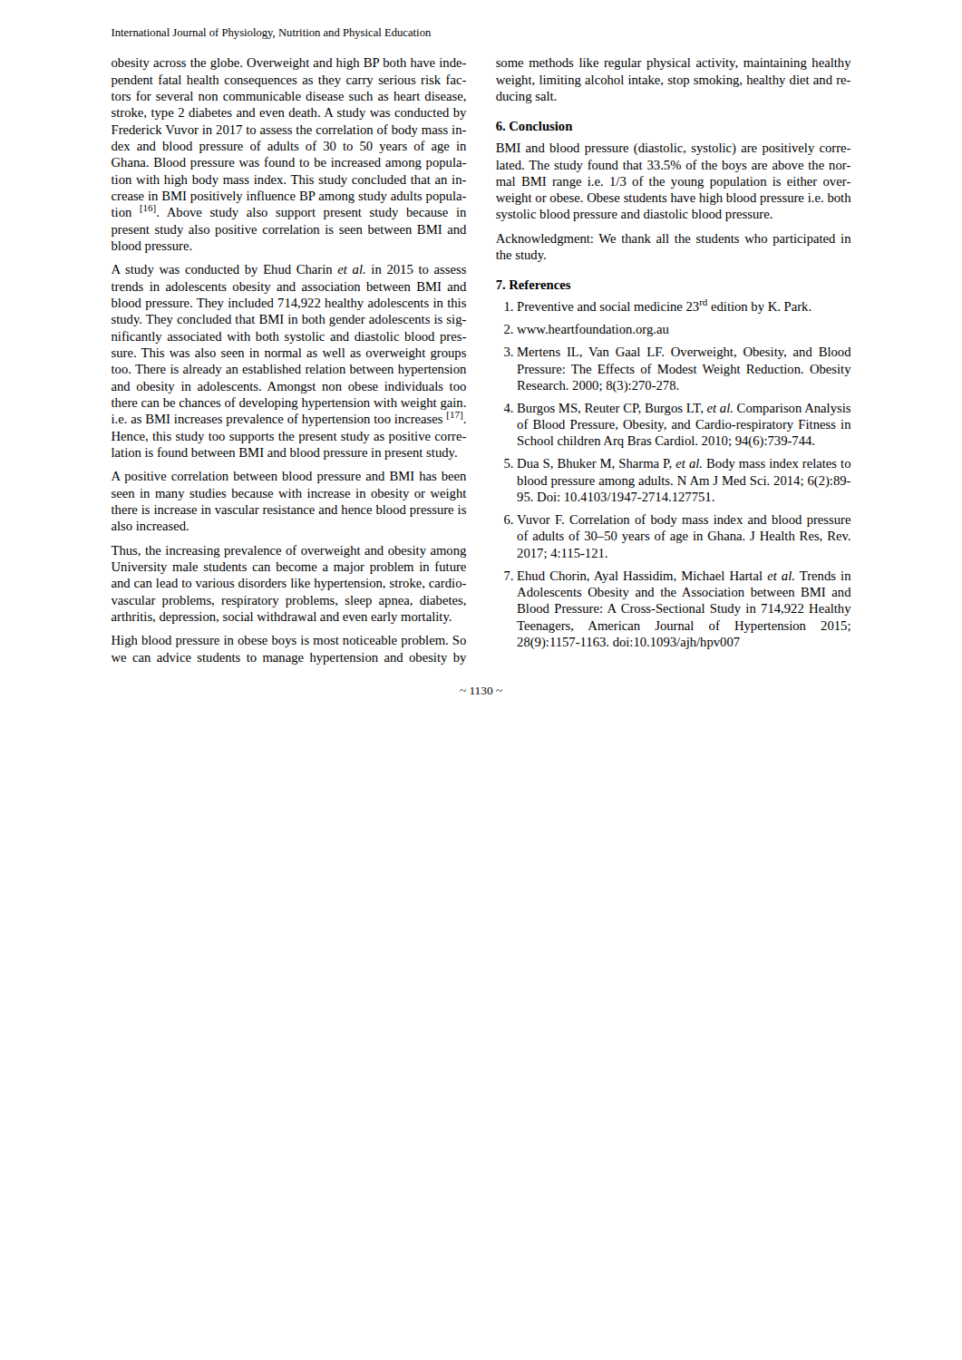International Journal of Physiology, Nutrition and Physical Education
obesity across the globe. Overweight and high BP both have independent fatal health consequences as they carry serious risk factors for several non communicable disease such as heart disease, stroke, type 2 diabetes and even death. A study was conducted by Frederick Vuvor in 2017 to assess the correlation of body mass index and blood pressure of adults of 30 to 50 years of age in Ghana. Blood pressure was found to be increased among population with high body mass index. This study concluded that an increase in BMI positively influence BP among study adults population [16]. Above study also support present study because in present study also positive correlation is seen between BMI and blood pressure.
A study was conducted by Ehud Charin et al. in 2015 to assess trends in adolescents obesity and association between BMI and blood pressure. They included 714,922 healthy adolescents in this study. They concluded that BMI in both gender adolescents is significantly associated with both systolic and diastolic blood pressure. This was also seen in normal as well as overweight groups too. There is already an established relation between hypertension and obesity in adolescents. Amongst non obese individuals too there can be chances of developing hypertension with weight gain. i.e. as BMI increases prevalence of hypertension too increases [17]. Hence, this study too supports the present study as positive correlation is found between BMI and blood pressure in present study.
A positive correlation between blood pressure and BMI has been seen in many studies because with increase in obesity or weight there is increase in vascular resistance and hence blood pressure is also increased.
Thus, the increasing prevalence of overweight and obesity among University male students can become a major problem in future and can lead to various disorders like hypertension, stroke, cardiovascular problems, respiratory problems, sleep apnea, diabetes, arthritis, depression, social withdrawal and even early mortality.
High blood pressure in obese boys is most noticeable problem. So we can advice students to manage hypertension and obesity by some methods like regular physical activity, maintaining healthy weight, limiting alcohol intake, stop smoking, healthy diet and reducing salt.
6. Conclusion
BMI and blood pressure (diastolic, systolic) are positively correlated. The study found that 33.5% of the boys are above the normal BMI range i.e. 1/3 of the young population is either overweight or obese. Obese students have high blood pressure i.e. both systolic blood pressure and diastolic blood pressure.
Acknowledgment: We thank all the students who participated in the study.
7. References
Preventive and social medicine 23rd edition by K. Park.
www.heartfoundation.org.au
Mertens IL, Van Gaal LF. Overweight, Obesity, and Blood Pressure: The Effects of Modest Weight Reduction. Obesity Research. 2000; 8(3):270-278.
Burgos MS, Reuter CP, Burgos LT, et al. Comparison Analysis of Blood Pressure, Obesity, and Cardio-respiratory Fitness in School children Arq Bras Cardiol. 2010; 94(6):739-744.
Dua S, Bhuker M, Sharma P, et al. Body mass index relates to blood pressure among adults. N Am J Med Sci. 2014; 6(2):89-95. Doi: 10.4103/1947-2714.127751.
Vuvor F. Correlation of body mass index and blood pressure of adults of 30–50 years of age in Ghana. J Health Res, Rev. 2017; 4:115-121.
Ehud Chorin, Ayal Hassidim, Michael Hartal et al. Trends in Adolescents Obesity and the Association between BMI and Blood Pressure: A Cross-Sectional Study in 714,922 Healthy Teenagers, American Journal of Hypertension 2015; 28(9):1157-1163. doi:10.1093/ajh/hpv007
~ 1130 ~